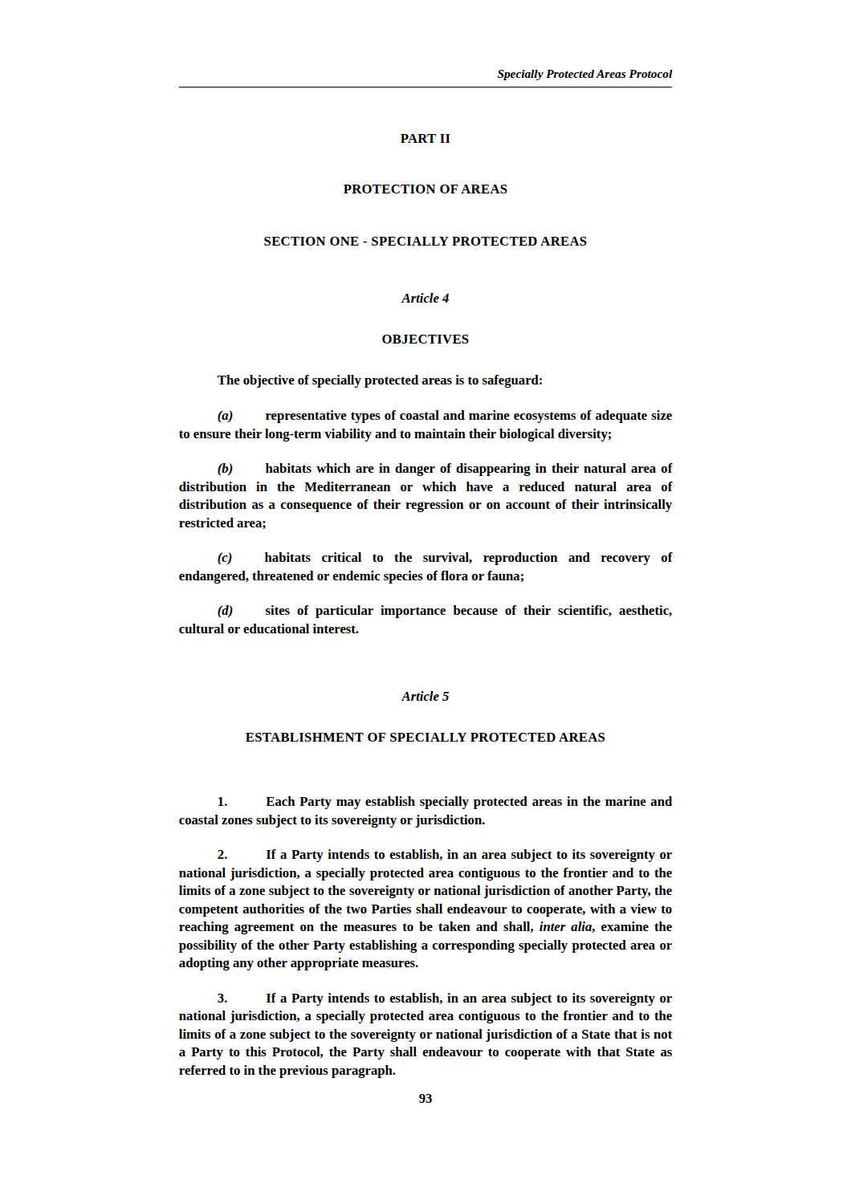Specially Protected Areas Protocol
PART II
PROTECTION OF AREAS
SECTION ONE - SPECIALLY PROTECTED AREAS
Article 4
OBJECTIVES
The objective of specially protected areas is to safeguard:
(a) representative types of coastal and marine ecosystems of adequate size to ensure their long-term viability and to maintain their biological diversity;
(b) habitats which are in danger of disappearing in their natural area of distribution in the Mediterranean or which have a reduced natural area of distribution as a consequence of their regression or on account of their intrinsically restricted area;
(c) habitats critical to the survival, reproduction and recovery of endangered, threatened or endemic species of flora or fauna;
(d) sites of particular importance because of their scientific, aesthetic, cultural or educational interest.
Article 5
ESTABLISHMENT OF SPECIALLY PROTECTED AREAS
1. Each Party may establish specially protected areas in the marine and coastal zones subject to its sovereignty or jurisdiction.
2. If a Party intends to establish, in an area subject to its sovereignty or national jurisdiction, a specially protected area contiguous to the frontier and to the limits of a zone subject to the sovereignty or national jurisdiction of another Party, the competent authorities of the two Parties shall endeavour to cooperate, with a view to reaching agreement on the measures to be taken and shall, inter alia, examine the possibility of the other Party establishing a corresponding specially protected area or adopting any other appropriate measures.
3. If a Party intends to establish, in an area subject to its sovereignty or national jurisdiction, a specially protected area contiguous to the frontier and to the limits of a zone subject to the sovereignty or national jurisdiction of a State that is not a Party to this Protocol, the Party shall endeavour to cooperate with that State as referred to in the previous paragraph.
93